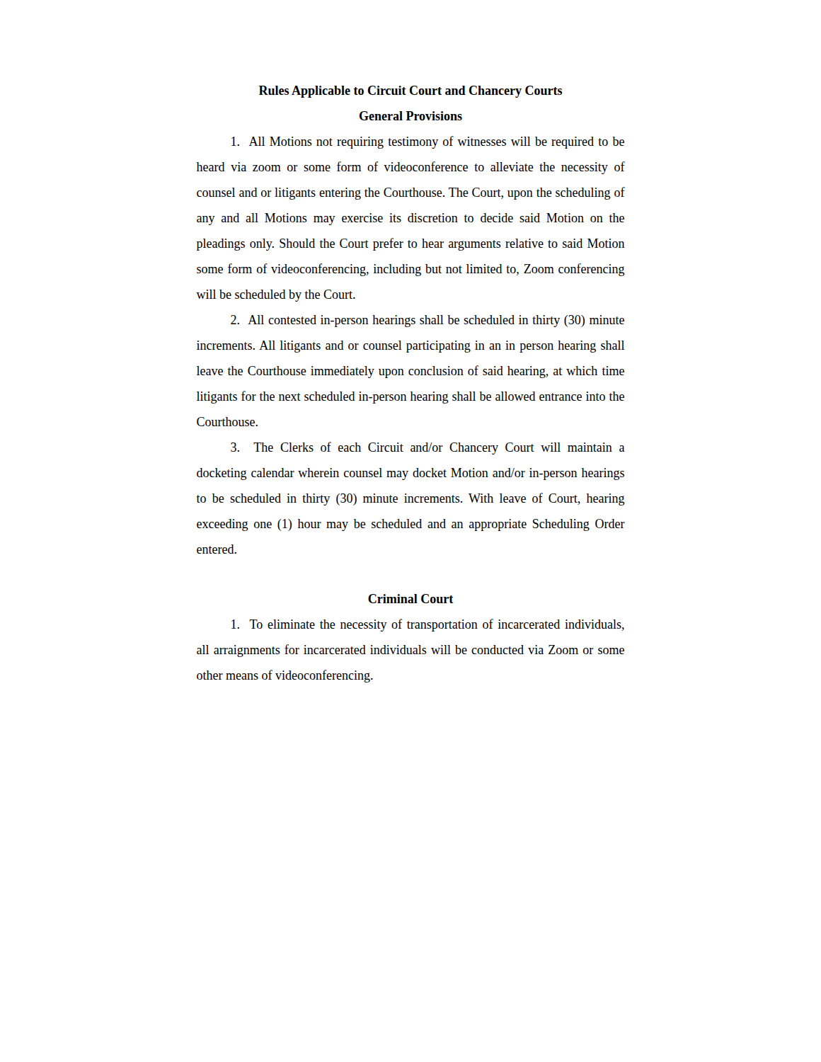Rules Applicable to Circuit Court and Chancery Courts
General Provisions
All Motions not requiring testimony of witnesses will be required to be heard via zoom or some form of videoconference to alleviate the necessity of counsel and or litigants entering the Courthouse. The Court, upon the scheduling of any and all Motions may exercise its discretion to decide said Motion on the pleadings only. Should the Court prefer to hear arguments relative to said Motion some form of videoconferencing, including but not limited to, Zoom conferencing will be scheduled by the Court.
All contested in-person hearings shall be scheduled in thirty (30) minute increments. All litigants and or counsel participating in an in person hearing shall leave the Courthouse immediately upon conclusion of said hearing, at which time litigants for the next scheduled in-person hearing shall be allowed entrance into the Courthouse.
The Clerks of each Circuit and/or Chancery Court will maintain a docketing calendar wherein counsel may docket Motion and/or in-person hearings to be scheduled in thirty (30) minute increments. With leave of Court, hearing exceeding one (1) hour may be scheduled and an appropriate Scheduling Order entered.
Criminal Court
To eliminate the necessity of transportation of incarcerated individuals, all arraignments for incarcerated individuals will be conducted via Zoom or some other means of videoconferencing.